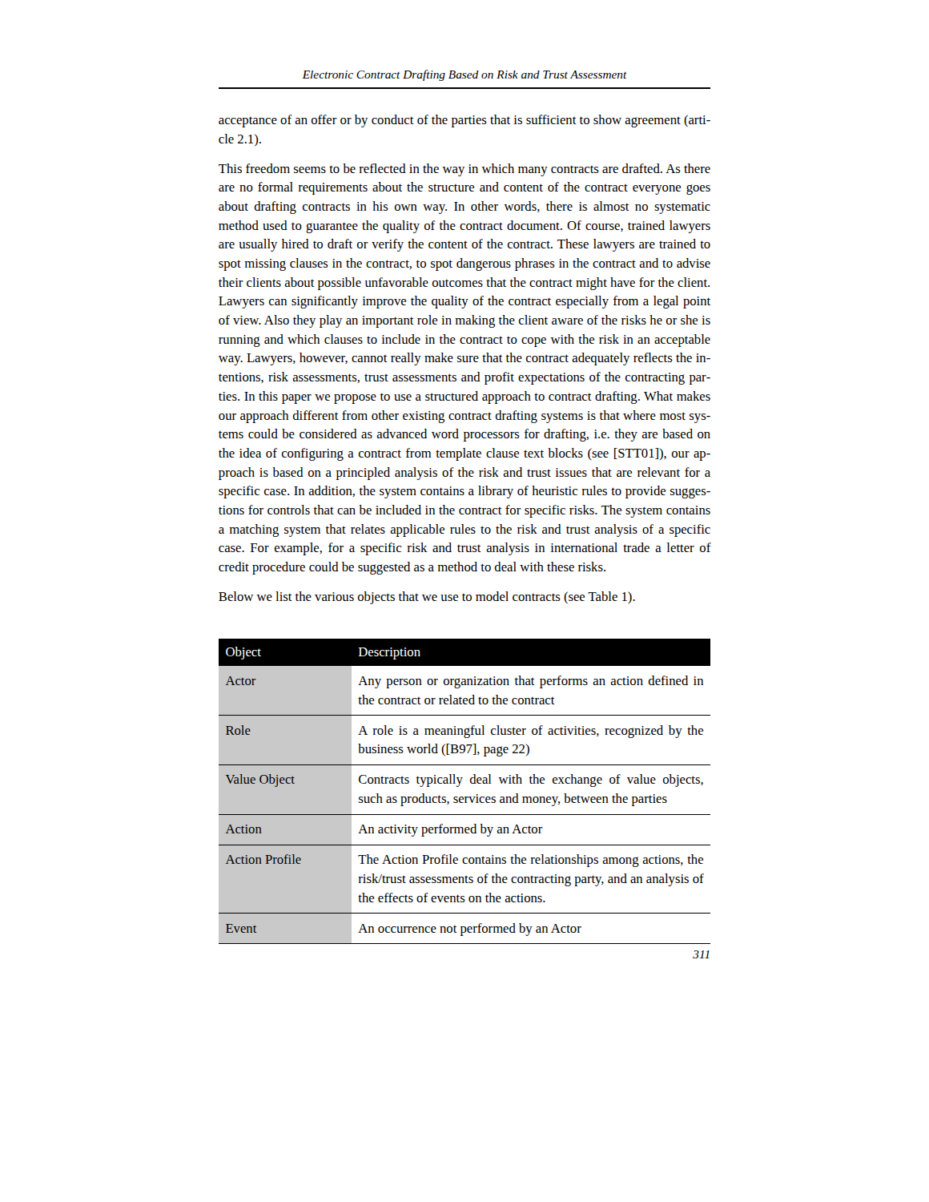Electronic Contract Drafting Based on Risk and Trust Assessment
acceptance of an offer or by conduct of the parties that is sufficient to show agreement (article 2.1).
This freedom seems to be reflected in the way in which many contracts are drafted. As there are no formal requirements about the structure and content of the contract everyone goes about drafting contracts in his own way. In other words, there is almost no systematic method used to guarantee the quality of the contract document. Of course, trained lawyers are usually hired to draft or verify the content of the contract. These lawyers are trained to spot missing clauses in the contract, to spot dangerous phrases in the contract and to advise their clients about possible unfavorable outcomes that the contract might have for the client. Lawyers can significantly improve the quality of the contract especially from a legal point of view. Also they play an important role in making the client aware of the risks he or she is running and which clauses to include in the contract to cope with the risk in an acceptable way. Lawyers, however, cannot really make sure that the contract adequately reflects the intentions, risk assessments, trust assessments and profit expectations of the contracting parties. In this paper we propose to use a structured approach to contract drafting. What makes our approach different from other existing contract drafting systems is that where most systems could be considered as advanced word processors for drafting, i.e. they are based on the idea of configuring a contract from template clause text blocks (see [STT01]), our approach is based on a principled analysis of the risk and trust issues that are relevant for a specific case. In addition, the system contains a library of heuristic rules to provide suggestions for controls that can be included in the contract for specific risks. The system contains a matching system that relates applicable rules to the risk and trust analysis of a specific case. For example, for a specific risk and trust analysis in international trade a letter of credit procedure could be suggested as a method to deal with these risks.
Below we list the various objects that we use to model contracts (see Table 1).
| Object | Description |
| --- | --- |
| Actor | Any person or organization that performs an action defined in the contract or related to the contract |
| Role | A role is a meaningful cluster of activities, recognized by the business world ([B97], page 22) |
| Value Object | Contracts typically deal with the exchange of value objects, such as products, services and money, between the parties |
| Action | An activity performed by an Actor |
| Action Profile | The Action Profile contains the relationships among actions, the risk/trust assessments of the contracting party, and an analysis of the effects of events on the actions. |
| Event | An occurrence not performed by an Actor |
311